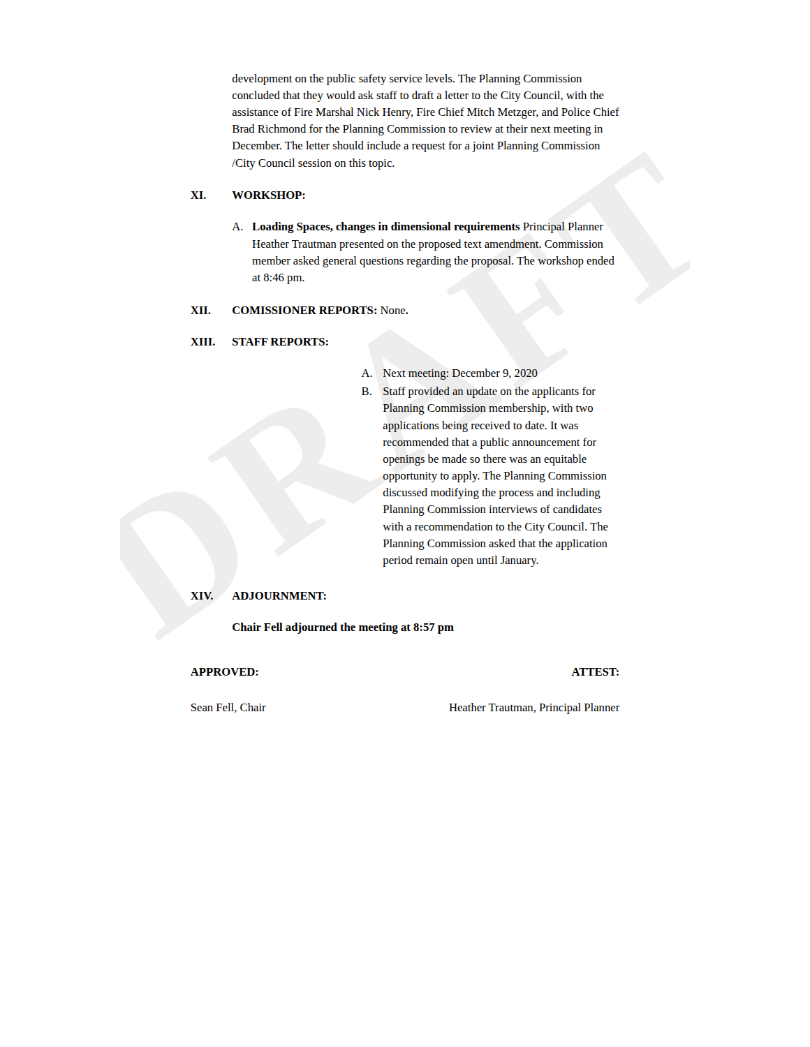DRAFT
development on the public safety service levels. The Planning Commission concluded that they would ask staff to draft a letter to the City Council, with the assistance of Fire Marshal Nick Henry, Fire Chief Mitch Metzger, and Police Chief Brad Richmond for the Planning Commission to review at their next meeting in December. The letter should include a request for a joint Planning Commission /City Council session on this topic.
XI.
WORKSHOP:
A.
Loading Spaces, changes in dimensional requirements Principal Planner Heather Trautman presented on the proposed text amendment. Commission member asked general questions regarding the proposal. The workshop ended at 8:46 pm.
XII.
COMISSIONER REPORTS: None.
XIII.
STAFF REPORTS:
A.
Next meeting: December 9, 2020
B.
Staff provided an update on the applicants for Planning Commission membership, with two applications being received to date. It was recommended that a public announcement for openings be made so there was an equitable opportunity to apply. The Planning Commission discussed modifying the process and including Planning Commission interviews of candidates with a recommendation to the City Council. The Planning Commission asked that the application period remain open until January.
XIV.
ADJOURNMENT:
Chair Fell adjourned the meeting at 8:57 pm
APPROVED:
ATTEST:
Sean Fell, Chair
Heather Trautman, Principal Planner